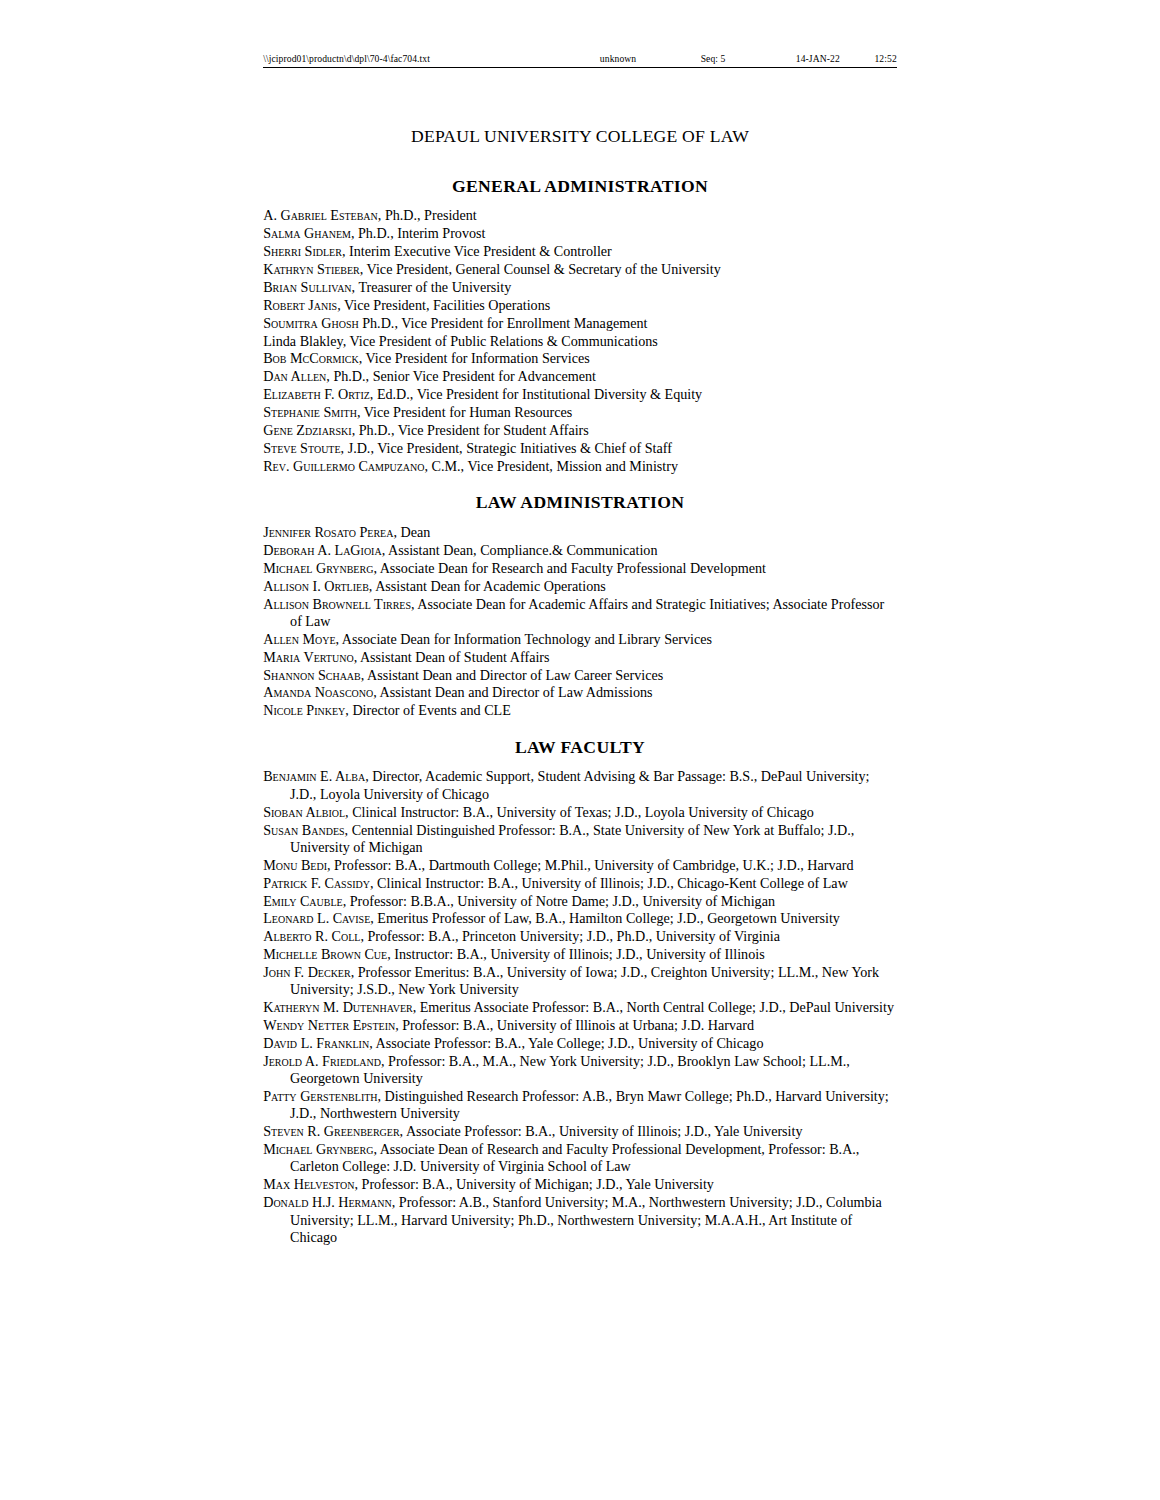| \\jciprod01\productn\d\dpl\70-4\fac704.txt | unknown | Seq: 5 | 14-JAN-22 | 12:52 |
DEPAUL UNIVERSITY COLLEGE OF LAW
GENERAL ADMINISTRATION
A. Gabriel Esteban, Ph.D., President
Salma Ghanem, Ph.D., Interim Provost
Sherri Sidler, Interim Executive Vice President & Controller
Kathryn Stieber, Vice President, General Counsel & Secretary of the University
Brian Sullivan, Treasurer of the University
Robert Janis, Vice President, Facilities Operations
Soumitra Ghosh Ph.D., Vice President for Enrollment Management
Linda Blakley, Vice President of Public Relations & Communications
Bob McCormick, Vice President for Information Services
Dan Allen, Ph.D., Senior Vice President for Advancement
Elizabeth F. Ortiz, Ed.D., Vice President for Institutional Diversity & Equity
Stephanie Smith, Vice President for Human Resources
Gene Zdziarski, Ph.D., Vice President for Student Affairs
Steve Stoute, J.D., Vice President, Strategic Initiatives & Chief of Staff
Rev. Guillermo Campuzano, C.M., Vice President, Mission and Ministry
LAW ADMINISTRATION
Jennifer Rosato Perea, Dean
Deborah A. LaGioia, Assistant Dean, Compliance.& Communication
Michael Grynberg, Associate Dean for Research and Faculty Professional Development
Allison I. Ortlieb, Assistant Dean for Academic Operations
Allison Brownell Tirres, Associate Dean for Academic Affairs and Strategic Initiatives; Associate Professor of Law
Allen Moye, Associate Dean for Information Technology and Library Services
Maria Vertuno, Assistant Dean of Student Affairs
Shannon Schaab, Assistant Dean and Director of Law Career Services
Amanda Noascono, Assistant Dean and Director of Law Admissions
Nicole Pinkey, Director of Events and CLE
LAW FACULTY
Benjamin E. Alba, Director, Academic Support, Student Advising & Bar Passage: B.S., DePaul University; J.D., Loyola University of Chicago
Sioban Albiol, Clinical Instructor: B.A., University of Texas; J.D., Loyola University of Chicago
Susan Bandes, Centennial Distinguished Professor: B.A., State University of New York at Buffalo; J.D., University of Michigan
Monu Bedi, Professor: B.A., Dartmouth College; M.Phil., University of Cambridge, U.K.; J.D., Harvard
Patrick F. Cassidy, Clinical Instructor: B.A., University of Illinois; J.D., Chicago-Kent College of Law
Emily Cauble, Professor: B.B.A., University of Notre Dame; J.D., University of Michigan
Leonard L. Cavise, Emeritus Professor of Law, B.A., Hamilton College; J.D., Georgetown University
Alberto R. Coll, Professor: B.A., Princeton University; J.D., Ph.D., University of Virginia
Michelle Brown Cue, Instructor: B.A., University of Illinois; J.D., University of Illinois
John F. Decker, Professor Emeritus: B.A., University of Iowa; J.D., Creighton University; LL.M., New York University; J.S.D., New York University
Katheryn M. Dutenhaver, Emeritus Associate Professor: B.A., North Central College; J.D., DePaul University
Wendy Netter Epstein, Professor: B.A., University of Illinois at Urbana; J.D. Harvard
David L. Franklin, Associate Professor: B.A., Yale College; J.D., University of Chicago
Jerold A. Friedland, Professor: B.A., M.A., New York University; J.D., Brooklyn Law School; LL.M., Georgetown University
Patty Gerstenblith, Distinguished Research Professor: A.B., Bryn Mawr College; Ph.D., Harvard University; J.D., Northwestern University
Steven R. Greenberger, Associate Professor: B.A., University of Illinois; J.D., Yale University
Michael Grynberg, Associate Dean of Research and Faculty Professional Development, Professor: B.A., Carleton College: J.D. University of Virginia School of Law
Max Helveston, Professor: B.A., University of Michigan; J.D., Yale University
Donald H.J. Hermann, Professor: A.B., Stanford University; M.A., Northwestern University; J.D., Columbia University; LL.M., Harvard University; Ph.D., Northwestern University; M.A.A.H., Art Institute of Chicago